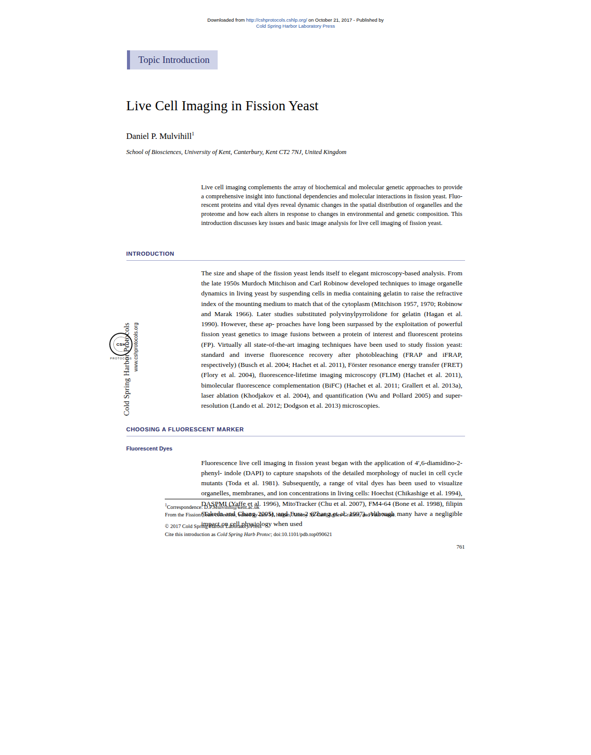Downloaded from http://cshprotocols.cshlp.org/ on October 21, 2017 - Published by
Cold Spring Harbor Laboratory Press
Cold Spring Harbor Protocols
www.cshprotocols.org
CSH
PROTOCOLS
Topic Introduction
Live Cell Imaging in Fission Yeast
Daniel P. Mulvihill1
School of Biosciences, University of Kent, Canterbury, Kent CT2 7NJ, United Kingdom
Live cell imaging complements the array of biochemical and molecular genetic approaches to provide a comprehensive insight into functional dependencies and molecular interactions in fission yeast. Fluo- rescent proteins and vital dyes reveal dynamic changes in the spatial distribution of organelles and the proteome and how each alters in response to changes in environmental and genetic composition. This introduction discusses key issues and basic image analysis for live cell imaging of fission yeast.
INTRODUCTION
The size and shape of the fission yeast lends itself to elegant microscopy-based analysis. From the late 1950s Murdoch Mitchison and Carl Robinow developed techniques to image organelle dynamics in living yeast by suspending cells in media containing gelatin to raise the refractive index of the mounting medium to match that of the cytoplasm (Mitchison 1957, 1970; Robinow and Marak 1966). Later studies substituted polyvinylpyrrolidone for gelatin (Hagan et al. 1990). However, these ap- proaches have long been surpassed by the exploitation of powerful fission yeast genetics to image fusions between a protein of interest and fluorescent proteins (FP). Virtually all state-of-the-art imaging techniques have been used to study fission yeast: standard and inverse fluorescence recovery after photobleaching (FRAP and iFRAP, respectively) (Busch et al. 2004; Hachet et al. 2011), Förster resonance energy transfer (FRET) (Flory et al. 2004), fluorescence-lifetime imaging microscopy (FLIM) (Hachet et al. 2011), bimolecular fluorescence complementation (BiFC) (Hachet et al. 2011; Grallert et al. 2013a), laser ablation (Khodjakov et al. 2004), and quantification (Wu and Pollard 2005) and super-resolution (Lando et al. 2012; Dodgson et al. 2013) microscopies.
CHOOSING A FLUORESCENT MARKER
Fluorescent Dyes
Fluorescence live cell imaging in fission yeast began with the application of 4′,6-diamidino-2-phenyl- indole (DAPI) to capture snapshots of the detailed morphology of nuclei in cell cycle mutants (Toda et al. 1981). Subsequently, a range of vital dyes has been used to visualize organelles, membranes, and ion concentrations in living cells: Hoechst (Chikashige et al. 1994), DASPMI (Yaffe et al. 1996), MitoTracker (Chu et al. 2007), FM4-64 (Bone et al. 1998), filipin (Takeda and Chang 2005), and Fura-2 (Zhang et al. 1997). Although many have a negligible impact on cell physiology when used
1Correspondence: D.P.Mulvihill@kent.ac.uk
From the Fission Yeast collection, edited by Iain M. Hagan, Antony M. Carr, Agnes Grallert, and Paul Nurse.
© 2017 Cold Spring Harbor Laboratory Press
Cite this introduction as Cold Spring Harb Protoc; doi:10.1101/pdb.top090621
761